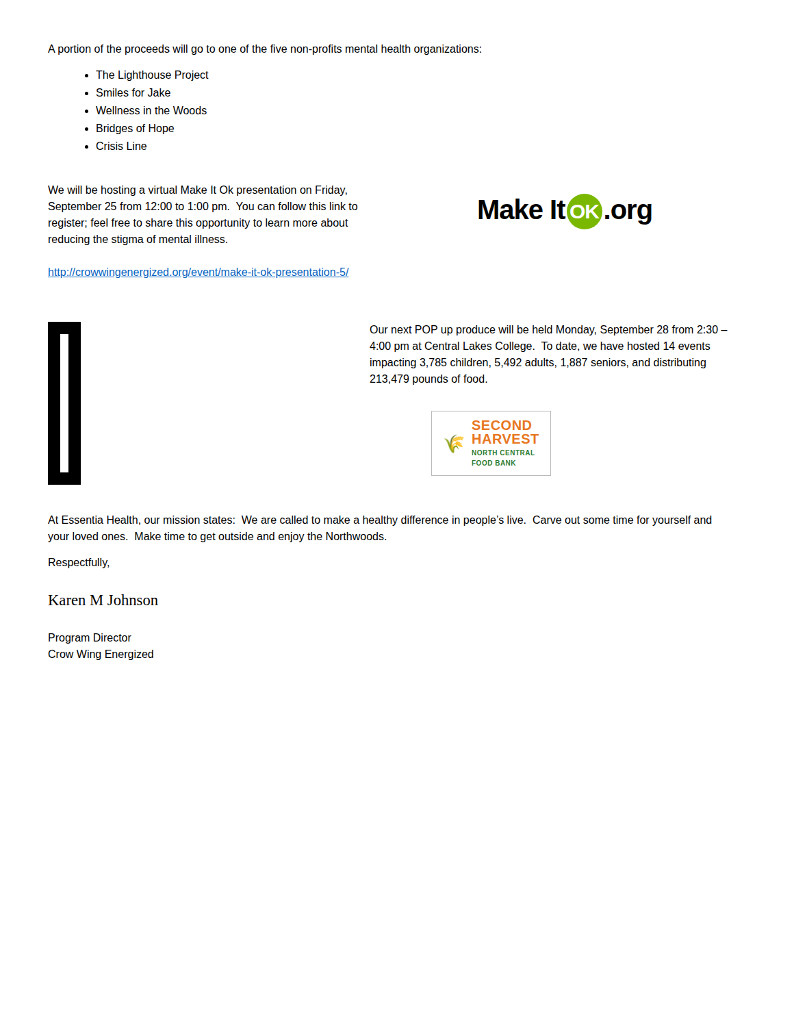A portion of the proceeds will go to one of the five non-profits mental health organizations:
The Lighthouse Project
Smiles for Jake
Wellness in the Woods
Bridges of Hope
Crisis Line
We will be hosting a virtual Make It Ok presentation on Friday, September 25 from 12:00 to 1:00 pm. You can follow this link to register; feel free to share this opportunity to learn more about reducing the stigma of mental illness.
Make ItOK.org
http://crowwingenergized.org/event/make-it-ok-presentation-5/
Second Harvest
North Central Food Bank
Fresh Food EXPRESS!
Our next POP up produce will be held Monday, September 28 from 2:30 – 4:00 pm at Central Lakes College. To date, we have hosted 14 events impacting 3,785 children, 5,492 adults, 1,887 seniors, and distributing 213,479 pounds of food.
🌾
SECOND
HARVEST
NORTH CENTRAL
FOOD BANK
At Essentia Health, our mission states: We are called to make a healthy difference in people’s live. Carve out some time for yourself and your loved ones. Make time to get outside and enjoy the Northwoods.
Respectfully,
Karen M Johnson
Program Director
Crow Wing Energized